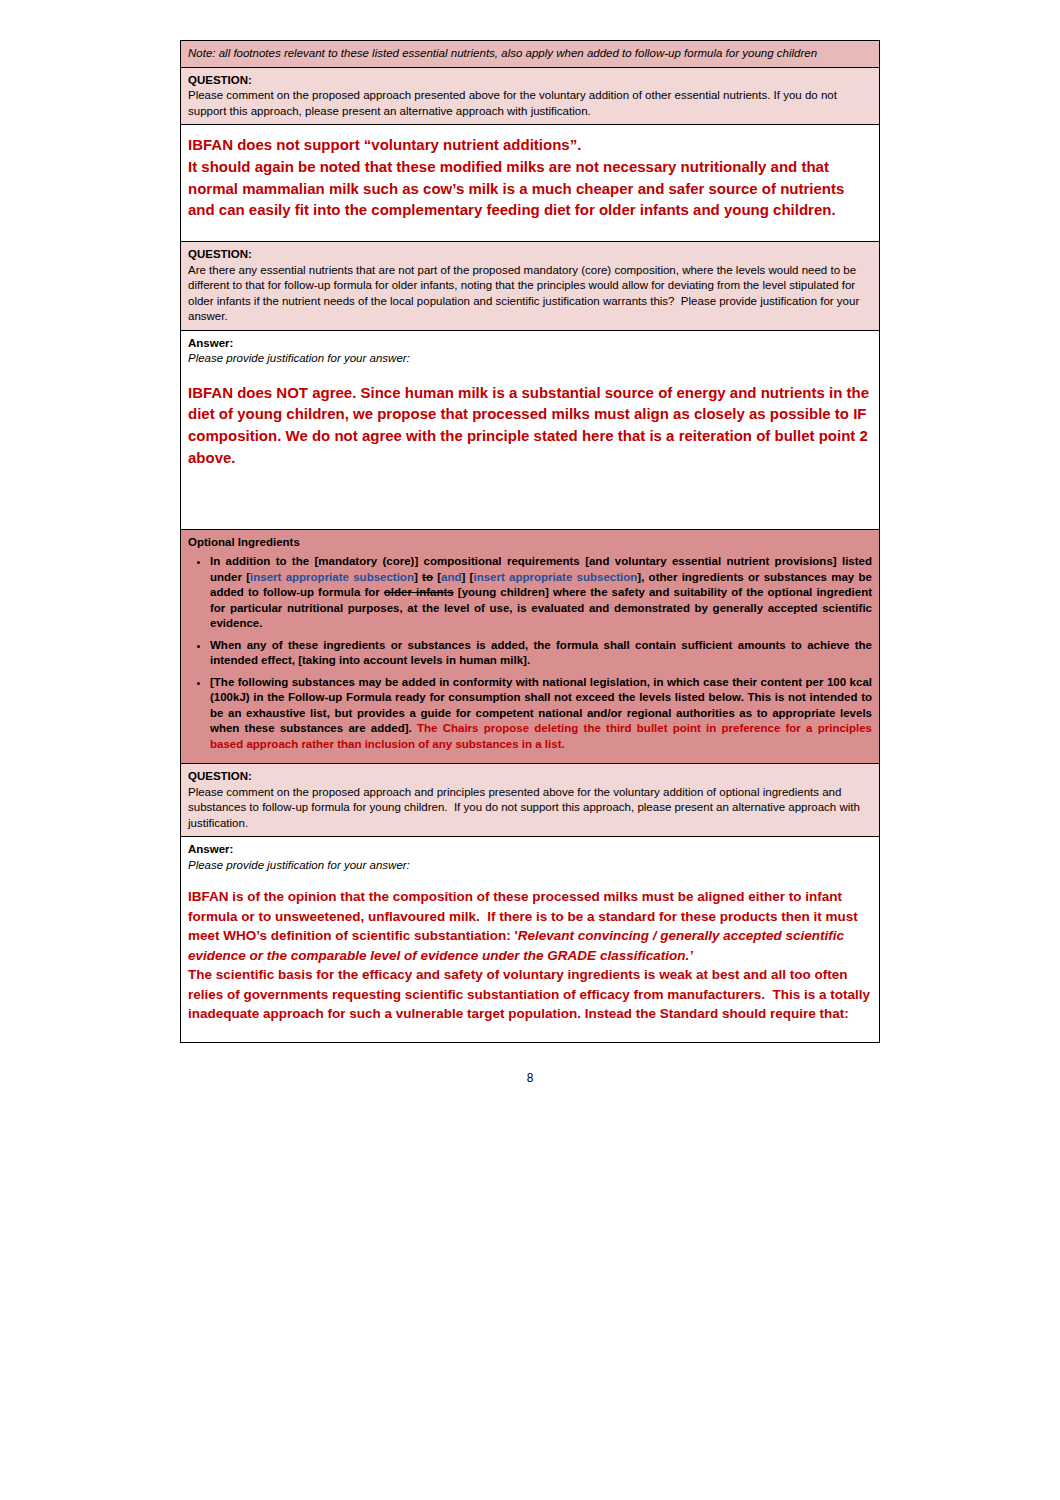| Note: all footnotes relevant to these listed essential nutrients, also apply when added to follow-up formula for young children |
| QUESTION: Please comment on the proposed approach presented above for the voluntary addition of other essential nutrients. If you do not support this approach, please present an alternative approach with justification. |
| IBFAN does not support “voluntary nutrient additions”. It should again be noted that these modified milks are not necessary nutritionally and that normal mammalian milk such as cow’s milk is a much cheaper and safer source of nutrients and can easily fit into the complementary feeding diet for older infants and young children. |
| QUESTION: Are there any essential nutrients that are not part of the proposed mandatory (core) composition, where the levels would need to be different to that for follow-up formula for older infants, noting that the principles would allow for deviating from the level stipulated for older infants if the nutrient needs of the local population and scientific justification warrants this? Please provide justification for your answer. |
| Answer: Please provide justification for your answer: IBFAN does NOT agree. Since human milk is a substantial source of energy and nutrients in the diet of young children, we propose that processed milks must align as closely as possible to IF composition. We do not agree with the principle stated here that is a reiteration of bullet point 2 above. |
| Optional Ingredients In addition to the [mandatory (core)] compositional requirements [and voluntary essential nutrient provisions] listed under [ insert appropriate subsection ] to [ and ] [ insert appropriate subsection ], other ingredients or substances may be added to follow-up formula for older infants [young children] where the safety and suitability of the optional ingredient for particular nutritional purposes, at the level of use, is evaluated and demonstrated by generally accepted scientific evidence. When any of these ingredients or substances is added, the formula shall contain sufficient amounts to achieve the intended effect, [taking into account levels in human milk]. [The following substances may be added in conformity with national legislation, in which case their content per 100 kcal (100kJ) in the Follow-up Formula ready for consumption shall not exceed the levels listed below. This is not intended to be an exhaustive list, but provides a guide for competent national and/or regional authorities as to appropriate levels when these substances are added]. The Chairs propose deleting the third bullet point in preference for a principles based approach rather than inclusion of any substances in a list. |
| QUESTION: Please comment on the proposed approach and principles presented above for the voluntary addition of optional ingredients and substances to follow-up formula for young children. If you do not support this approach, please present an alternative approach with justification. |
| Answer: Please provide justification for your answer: IBFAN is of the opinion that the composition of these processed milks must be aligned either to infant formula or to unsweetened, unflavoured milk. If there is to be a standard for these products then it must meet WHO’s definition of scientific substantiation: ' Relevant convincing / generally accepted scientific evidence or the comparable level of evidence under the GRADE classification.’ The scientific basis for the efficacy and safety of voluntary ingredients is weak at best and all too often relies of governments requesting scientific substantiation of efficacy from manufacturers. This is a totally inadequate approach for such a vulnerable target population. Instead the Standard should require that: |
8